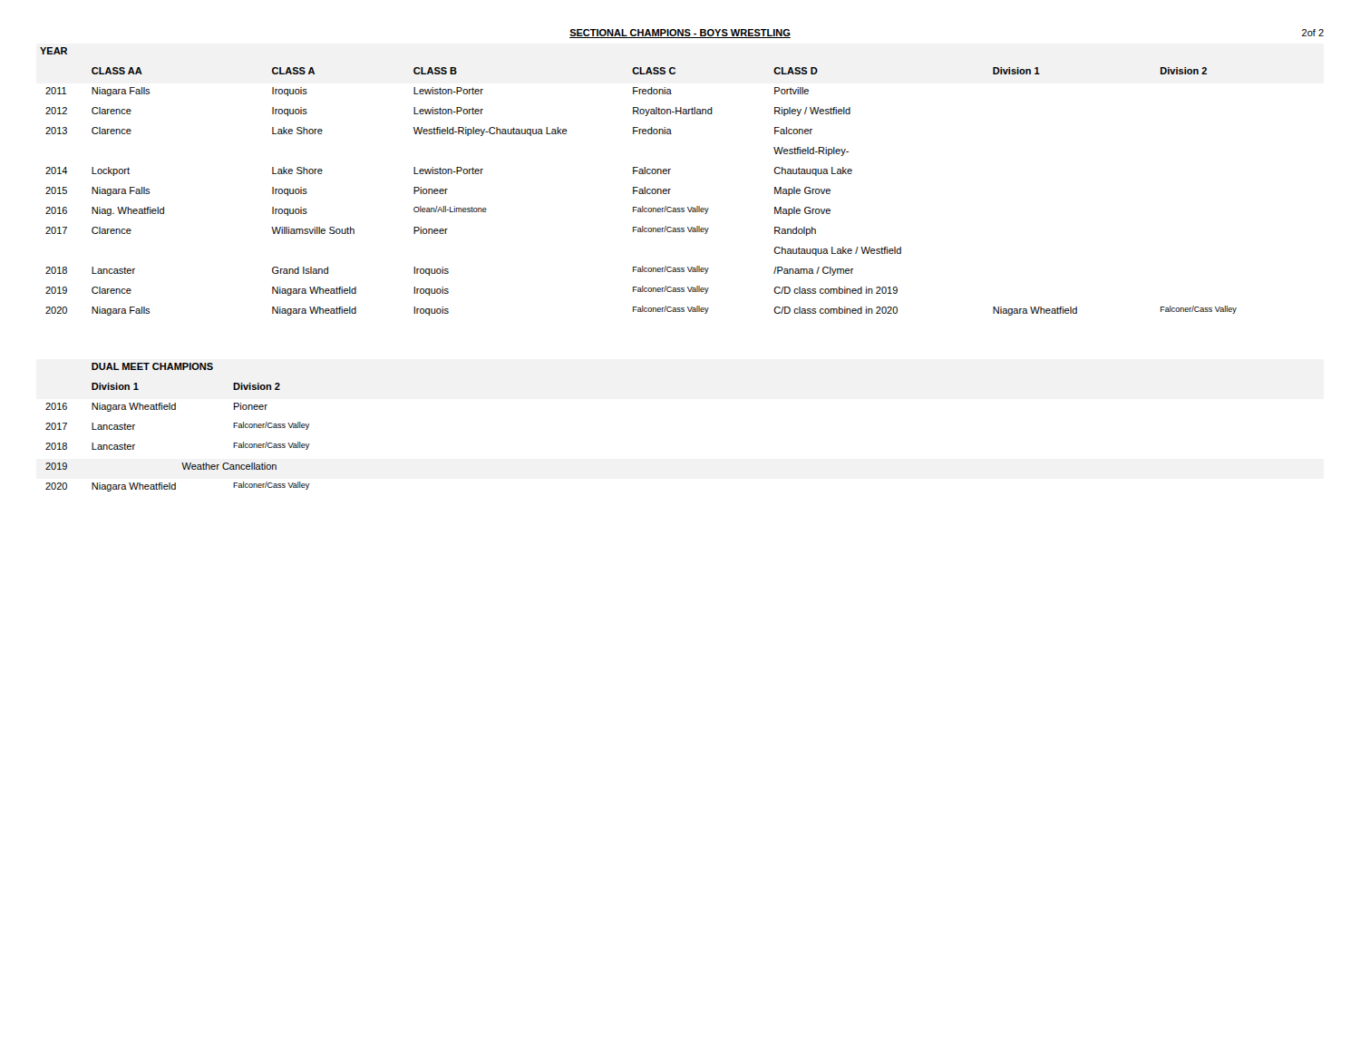SECTIONAL CHAMPIONS - BOYS WRESTLING
2of 2
| YEAR | | | | | | | |
| | CLASS AA | CLASS A | CLASS B | CLASS C | CLASS D | Division 1 | Division 2 |
| 2011 | Niagara Falls | Iroquois | Lewiston-Porter | Fredonia | Portville | | |
| 2012 | Clarence | Iroquois | Lewiston-Porter | Royalton-Hartland | Ripley / Westfield | | |
| 2013 | Clarence | Lake Shore | Westfield-Ripley-Chautauqua Lake | Fredonia | Falconer | | |
| | | | | | Westfield-Ripley- | | |
| 2014 | Lockport | Lake Shore | Lewiston-Porter | Falconer | Chautauqua Lake | | |
| 2015 | Niagara Falls | Iroquois | Pioneer | Falconer | Maple Grove | | |
| 2016 | Niag. Wheatfield | Iroquois | Olean/All-Limestone | Falconer/Cass Valley | Maple Grove | | |
| 2017 | Clarence | Williamsville South | Pioneer | Falconer/Cass Valley | Randolph | | |
| | | | | | Chautauqua Lake / Westfield | | |
| 2018 | Lancaster | Grand Island | Iroquois | Falconer/Cass Valley | /Panama / Clymer | | |
| 2019 | Clarence | Niagara Wheatfield | Iroquois | Falconer/Cass Valley | C/D class combined in 2019 | | |
| 2020 | Niagara Falls | Niagara Wheatfield | Iroquois | Falconer/Cass Valley | C/D class combined in 2020 | Niagara Wheatfield | Falconer/Cass Valley |
| | DUAL MEET CHAMPIONS | |
| | Division 1 | Division 2 | |
| 2016 | Niagara Wheatfield | Pioneer | |
| 2017 | Lancaster | Falconer/Cass Valley | |
| 2018 | Lancaster | Falconer/Cass Valley | |
| 2019 | Weather Cancellation | |
| 2020 | Niagara Wheatfield | Falconer/Cass Valley | |